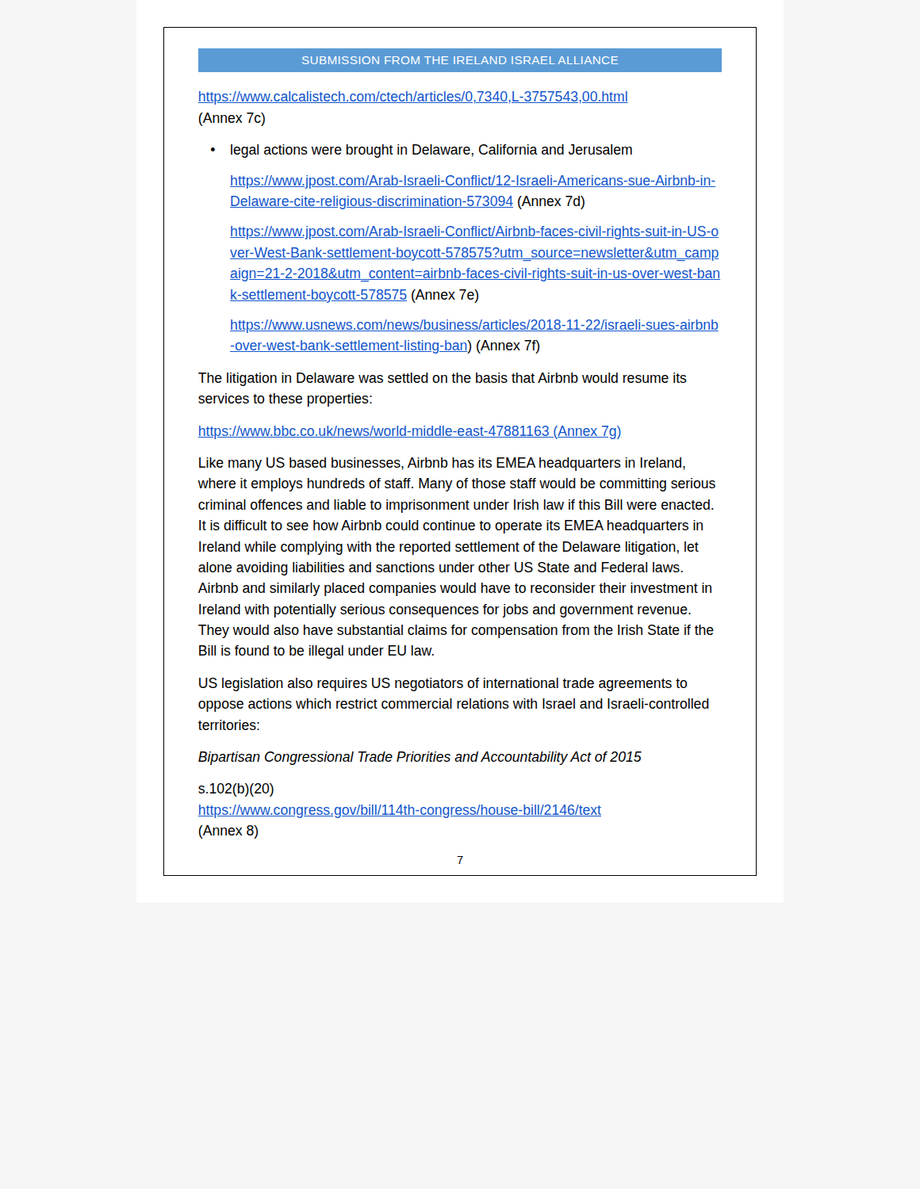SUBMISSION FROM THE IRELAND ISRAEL ALLIANCE
https://www.calcalistech.com/ctech/articles/0,7340,L-3757543,00.html
(Annex 7c)
legal actions were brought in Delaware, California and Jerusalem
https://www.jpost.com/Arab-Israeli-Conflict/12-Israeli-Americans-sue-Airbnb-in-Delaware-cite-religious-discrimination-573094 (Annex 7d)
https://www.jpost.com/Arab-Israeli-Conflict/Airbnb-faces-civil-rights-suit-in-US-over-West-Bank-settlement-boycott-578575?utm_source=newsletter&utm_campaign=21-2-2018&utm_content=airbnb-faces-civil-rights-suit-in-us-over-west-bank-settlement-boycott-578575 (Annex 7e)
https://www.usnews.com/news/business/articles/2018-11-22/israeli-sues-airbnb-over-west-bank-settlement-listing-ban) (Annex 7f)
The litigation in Delaware was settled on the basis that Airbnb would resume its services to these properties:
https://www.bbc.co.uk/news/world-middle-east-47881163 (Annex 7g)
Like many US based businesses, Airbnb has its EMEA headquarters in Ireland, where it employs hundreds of staff. Many of those staff would be committing serious criminal offences and liable to imprisonment under Irish law if this Bill were enacted. It is difficult to see how Airbnb could continue to operate its EMEA headquarters in Ireland while complying with the reported settlement of the Delaware litigation, let alone avoiding liabilities and sanctions under other US State and Federal laws. Airbnb and similarly placed companies would have to reconsider their investment in Ireland with potentially serious consequences for jobs and government revenue. They would also have substantial claims for compensation from the Irish State if the Bill is found to be illegal under EU law.
US legislation also requires US negotiators of international trade agreements to oppose actions which restrict commercial relations with Israel and Israeli-controlled territories:
Bipartisan Congressional Trade Priorities and Accountability Act of 2015
s.102(b)(20)
https://www.congress.gov/bill/114th-congress/house-bill/2146/text
(Annex 8)
7